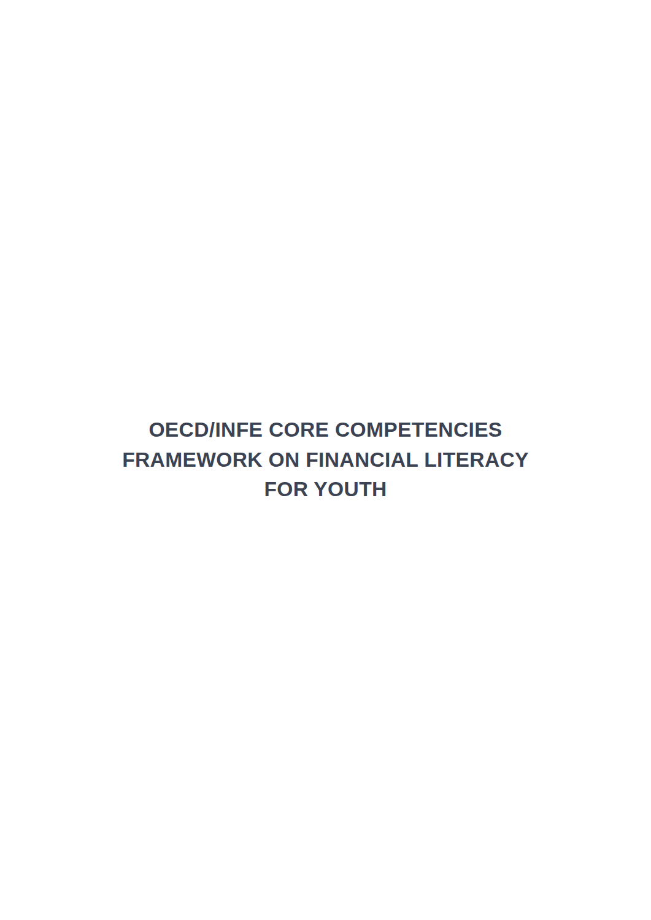OECD/INFE Core Competencies Framework on Financial Literacy for Youth